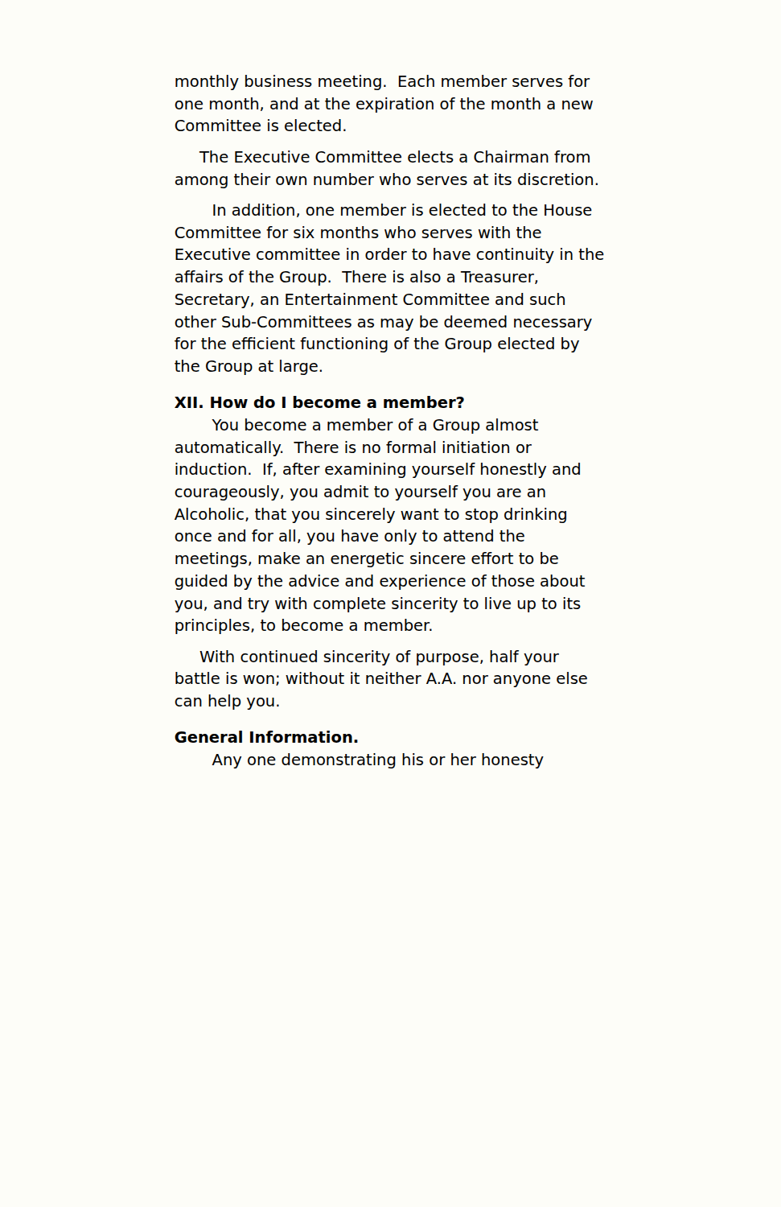monthly business meeting. Each member serves for one month, and at the expiration of the month a new Committee is elected.
The Executive Committee elects a Chairman from among their own number who serves at its discretion.
In addition, one member is elected to the House Committee for six months who serves with the Executive committee in order to have continuity in the affairs of the Group. There is also a Treasurer, Secretary, an Entertainment Committee and such other Sub-Committees as may be deemed necessary for the efficient functioning of the Group elected by the Group at large.
XII. How do I become a member?
You become a member of a Group almost automatically. There is no formal initiation or induction. If, after examining yourself honestly and courageously, you admit to yourself you are an Alcoholic, that you sincerely want to stop drinking once and for all, you have only to attend the meetings, make an energetic sincere effort to be guided by the advice and experience of those about you, and try with complete sincerity to live up to its principles, to become a member.
With continued sincerity of purpose, half your battle is won; without it neither A.A. nor anyone else can help you.
General Information.
Any one demonstrating his or her honesty